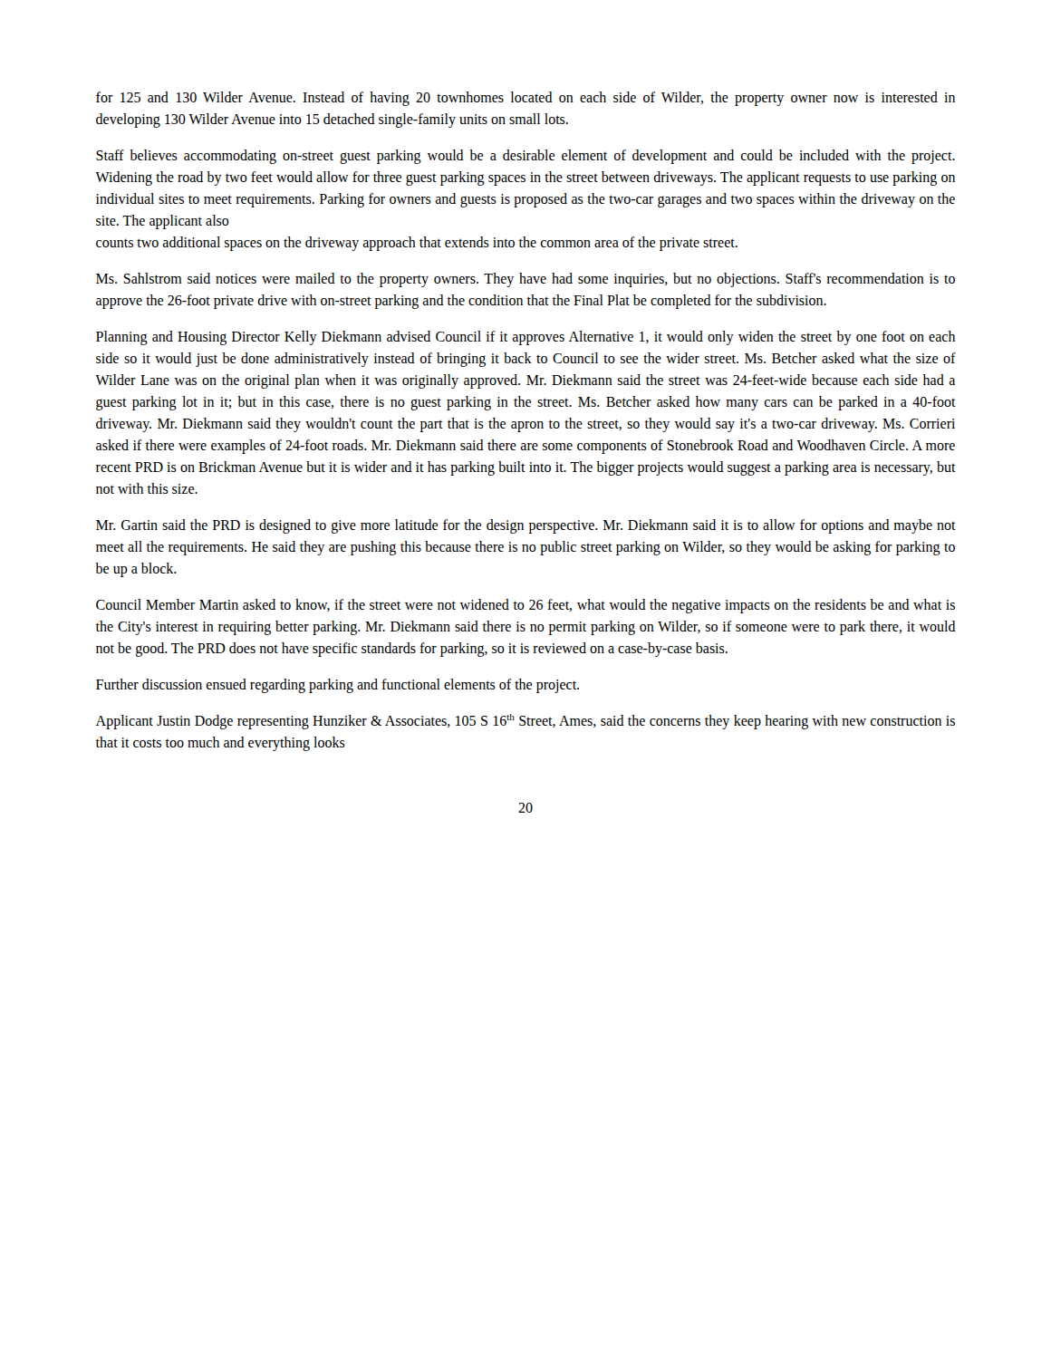for 125 and 130 Wilder Avenue. Instead of having 20 townhomes located on each side of Wilder, the property owner now is interested in developing 130 Wilder Avenue into 15 detached single-family units on small lots.
Staff believes accommodating on-street guest parking would be a desirable element of development and could be included with the project. Widening the road by two feet would allow for three guest parking spaces in the street between driveways. The applicant requests to use parking on individual sites to meet requirements. Parking for owners and guests is proposed as the two-car garages and two spaces within the driveway on the site. The applicant also
counts two additional spaces on the driveway approach that extends into the common area of the private street.
Ms. Sahlstrom said notices were mailed to the property owners. They have had some inquiries, but no objections. Staff's recommendation is to approve the 26-foot private drive with on-street parking and the condition that the Final Plat be completed for the subdivision.
Planning and Housing Director Kelly Diekmann advised Council if it approves Alternative 1, it would only widen the street by one foot on each side so it would just be done administratively instead of bringing it back to Council to see the wider street. Ms. Betcher asked what the size of Wilder Lane was on the original plan when it was originally approved. Mr. Diekmann said the street was 24-feet-wide because each side had a guest parking lot in it; but in this case, there is no guest parking in the street. Ms. Betcher asked how many cars can be parked in a 40-foot driveway. Mr. Diekmann said they wouldn't count the part that is the apron to the street, so they would say it's a two-car driveway. Ms. Corrieri asked if there were examples of 24-foot roads. Mr. Diekmann said there are some components of Stonebrook Road and Woodhaven Circle. A more recent PRD is on Brickman Avenue but it is wider and it has parking built into it. The bigger projects would suggest a parking area is necessary, but not with this size.
Mr. Gartin said the PRD is designed to give more latitude for the design perspective. Mr. Diekmann said it is to allow for options and maybe not meet all the requirements. He said they are pushing this because there is no public street parking on Wilder, so they would be asking for parking to be up a block.
Council Member Martin asked to know, if the street were not widened to 26 feet, what would the negative impacts on the residents be and what is the City's interest in requiring better parking. Mr. Diekmann said there is no permit parking on Wilder, so if someone were to park there, it would not be good. The PRD does not have specific standards for parking, so it is reviewed on a case-by-case basis.
Further discussion ensued regarding parking and functional elements of the project.
Applicant Justin Dodge representing Hunziker & Associates, 105 S 16th Street, Ames, said the concerns they keep hearing with new construction is that it costs too much and everything looks
20